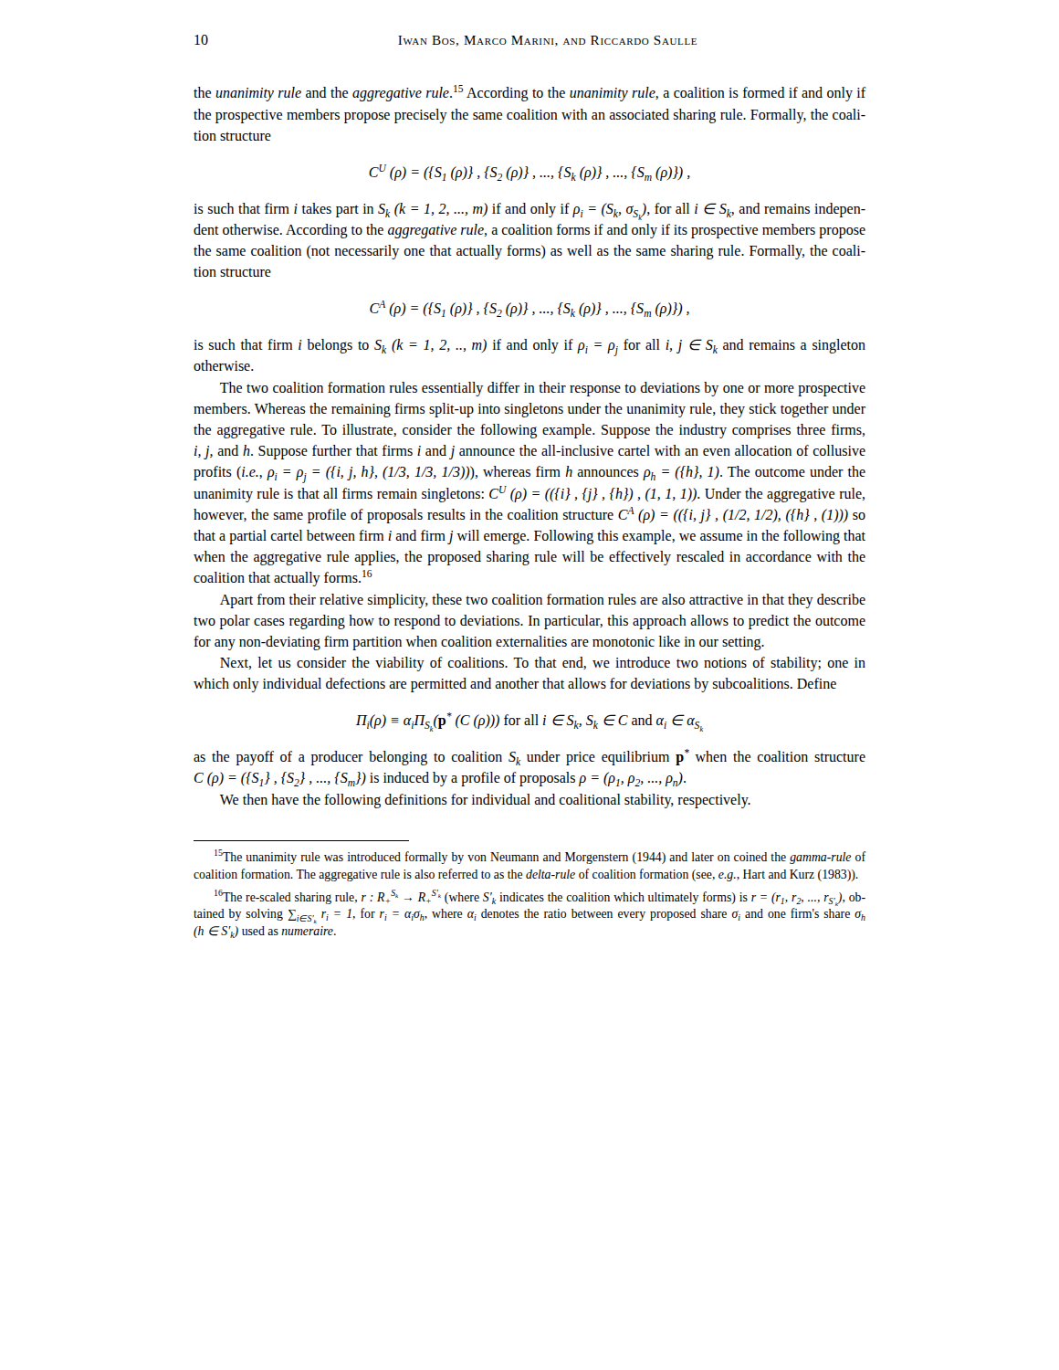10 Iwan Bos, Marco Marini, and Riccardo Saulle
the unanimity rule and the aggregative rule.15 According to the unanimity rule, a coalition is formed if and only if the prospective members propose precisely the same coalition with an associated sharing rule. Formally, the coalition structure
CU (ρ) = ({S1 (ρ)} , {S2 (ρ)} , ..., {Sk (ρ)} , ..., {Sm (ρ)}) ,
is such that firm i takes part in Sk (k = 1, 2, ..., m) if and only if ρi = (Sk, σSk), for all i ∈ Sk, and remains independent otherwise. According to the aggregative rule, a coalition forms if and only if its prospective members propose the same coalition (not necessarily one that actually forms) as well as the same sharing rule. Formally, the coalition structure
CA (ρ) = ({S1 (ρ)} , {S2 (ρ)} , ..., {Sk (ρ)} , ..., {Sm (ρ)}) ,
is such that firm i belongs to Sk (k = 1, 2, .., m) if and only if ρi = ρj for all i, j ∈ Sk and remains a singleton otherwise.
The two coalition formation rules essentially differ in their response to deviations by one or more prospective members. Whereas the remaining firms split-up into singletons under the unanimity rule, they stick together under the aggregative rule. To illustrate, consider the following example. Suppose the industry comprises three firms, i, j, and h. Suppose further that firms i and j announce the all-inclusive cartel with an even allocation of collusive profits (i.e., ρi = ρj = ({i, j, h}, (1/3, 1/3, 1/3))), whereas firm h announces ρh = ({h}, 1). The outcome under the unanimity rule is that all firms remain singletons: CU (ρ) = (({i} , {j} , {h}) , (1, 1, 1)). Under the aggregative rule, however, the same profile of proposals results in the coalition structure CA (ρ) = (({i, j} , (1/2, 1/2), ({h} , (1))) so that a partial cartel between firm i and firm j will emerge. Following this example, we assume in the following that when the aggregative rule applies, the proposed sharing rule will be effectively rescaled in accordance with the coalition that actually forms.16
Apart from their relative simplicity, these two coalition formation rules are also attractive in that they describe two polar cases regarding how to respond to deviations. In particular, this approach allows to predict the outcome for any non-deviating firm partition when coalition externalities are monotonic like in our setting.
Next, let us consider the viability of coalitions. To that end, we introduce two notions of stability; one in which only individual defections are permitted and another that allows for deviations by subcoalitions. Define
Πi(ρ) ≡ αiΠSk(p* (C (ρ))) for all i ∈ Sk, Sk ∈ C and αi ∈ αSk
as the payoff of a producer belonging to coalition Sk under price equilibrium p* when the coalition structure C (ρ) = ({S1} , {S2} , ..., {Sm}) is induced by a profile of proposals ρ = (ρ1, ρ2, ..., ρn).
We then have the following definitions for individual and coalitional stability, respectively.
15The unanimity rule was introduced formally by von Neumann and Morgenstern (1944) and later on coined the gamma-rule of coalition formation. The aggregative rule is also referred to as the delta-rule of coalition formation (see, e.g., Hart and Kurz (1983)).
16The re-scaled sharing rule, r : R+Sk → R+S′k (where S′k indicates the coalition which ultimately forms) is r = (r1, r2, ..., rS′k), obtained by solving ∑i∈S′k ri = 1, for ri = αiσh, where αi denotes the ratio between every proposed share σi and one firm's share σh (h ∈ S′k) used as numeraire.